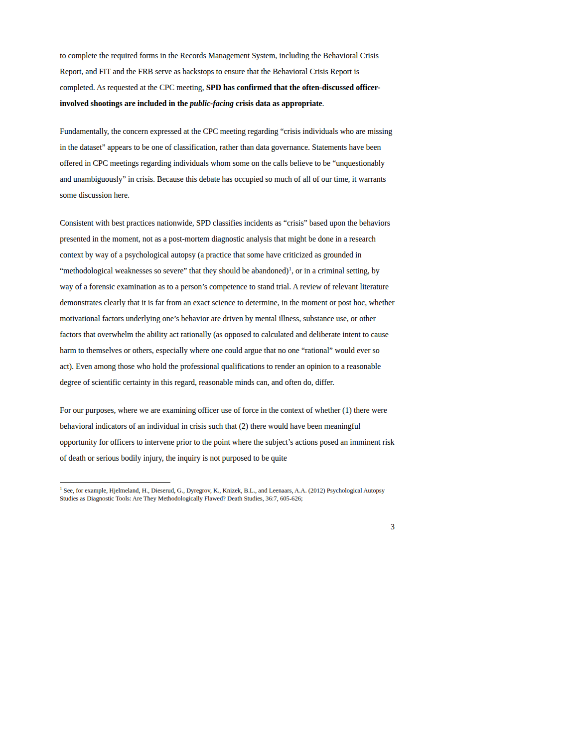to complete the required forms in the Records Management System, including the Behavioral Crisis Report, and FIT and the FRB serve as backstops to ensure that the Behavioral Crisis Report is completed. As requested at the CPC meeting, SPD has confirmed that the often-discussed officer-involved shootings are included in the public-facing crisis data as appropriate.
Fundamentally, the concern expressed at the CPC meeting regarding “crisis individuals who are missing in the dataset” appears to be one of classification, rather than data governance. Statements have been offered in CPC meetings regarding individuals whom some on the calls believe to be “unquestionably and unambiguously” in crisis. Because this debate has occupied so much of all of our time, it warrants some discussion here.
Consistent with best practices nationwide, SPD classifies incidents as “crisis” based upon the behaviors presented in the moment, not as a post-mortem diagnostic analysis that might be done in a research context by way of a psychological autopsy (a practice that some have criticized as grounded in “methodological weaknesses so severe” that they should be abandoned)1, or in a criminal setting, by way of a forensic examination as to a person’s competence to stand trial. A review of relevant literature demonstrates clearly that it is far from an exact science to determine, in the moment or post hoc, whether motivational factors underlying one’s behavior are driven by mental illness, substance use, or other factors that overwhelm the ability act rationally (as opposed to calculated and deliberate intent to cause harm to themselves or others, especially where one could argue that no one “rational” would ever so act). Even among those who hold the professional qualifications to render an opinion to a reasonable degree of scientific certainty in this regard, reasonable minds can, and often do, differ.
For our purposes, where we are examining officer use of force in the context of whether (1) there were behavioral indicators of an individual in crisis such that (2) there would have been meaningful opportunity for officers to intervene prior to the point where the subject’s actions posed an imminent risk of death or serious bodily injury, the inquiry is not purposed to be quite
1 See, for example, Hjelmeland, H., Dieserud, G., Dyregrov, K., Knizek, B.L., and Leenaars, A.A. (2012) Psychological Autopsy Studies as Diagnostic Tools: Are They Methodologically Flawed? Death Studies, 36:7, 605-626;
3